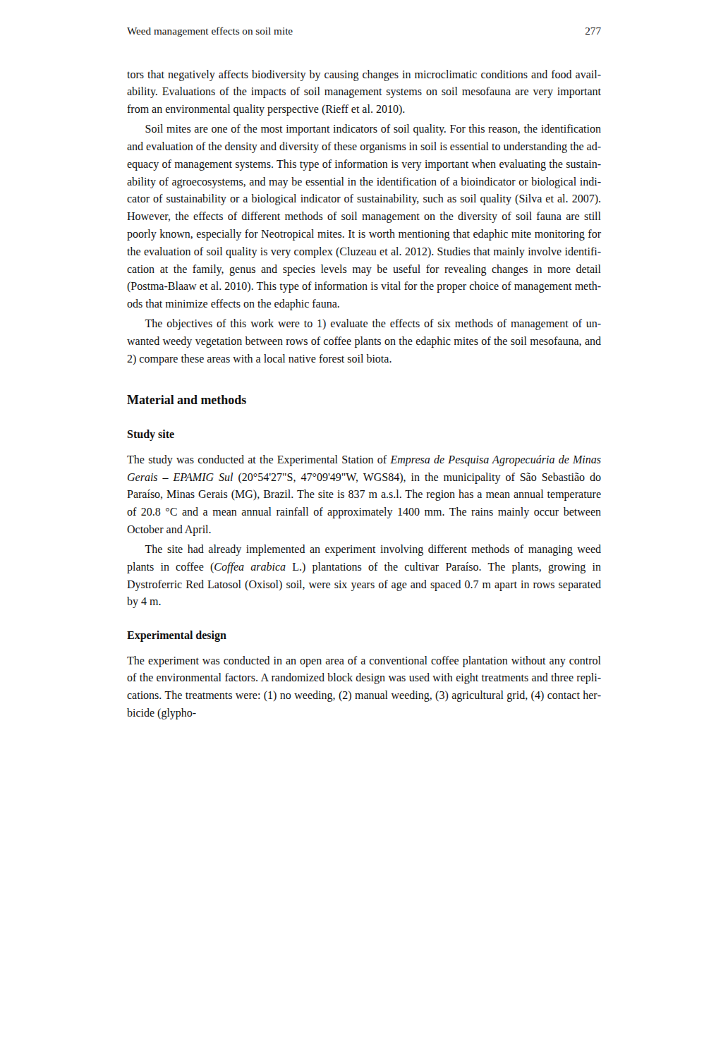Weed management effects on soil mite 277
tors that negatively affects biodiversity by causing changes in microclimatic conditions and food availability. Evaluations of the impacts of soil management systems on soil mesofauna are very important from an environmental quality perspective (Rieff et al. 2010).
Soil mites are one of the most important indicators of soil quality. For this reason, the identification and evaluation of the density and diversity of these organisms in soil is essential to understanding the adequacy of management systems. This type of information is very important when evaluating the sustainability of agroecosystems, and may be essential in the identification of a bioindicator or biological indicator of sustainability or a biological indicator of sustainability, such as soil quality (Silva et al. 2007). However, the effects of different methods of soil management on the diversity of soil fauna are still poorly known, especially for Neotropical mites. It is worth mentioning that edaphic mite monitoring for the evaluation of soil quality is very complex (Cluzeau et al. 2012). Studies that mainly involve identification at the family, genus and species levels may be useful for revealing changes in more detail (Postma-Blaaw et al. 2010). This type of information is vital for the proper choice of management methods that minimize effects on the edaphic fauna.
The objectives of this work were to 1) evaluate the effects of six methods of management of unwanted weedy vegetation between rows of coffee plants on the edaphic mites of the soil mesofauna, and 2) compare these areas with a local native forest soil biota.
Material and methods
Study site
The study was conducted at the Experimental Station of Empresa de Pesquisa Agropecuária de Minas Gerais – EPAMIG Sul (20°54'27"S, 47°09'49"W, WGS84), in the municipality of São Sebastião do Paraíso, Minas Gerais (MG), Brazil. The site is 837 m a.s.l. The region has a mean annual temperature of 20.8 °C and a mean annual rainfall of approximately 1400 mm. The rains mainly occur between October and April.
The site had already implemented an experiment involving different methods of managing weed plants in coffee (Coffea arabica L.) plantations of the cultivar Paraíso. The plants, growing in Dystroferric Red Latosol (Oxisol) soil, were six years of age and spaced 0.7 m apart in rows separated by 4 m.
Experimental design
The experiment was conducted in an open area of a conventional coffee plantation without any control of the environmental factors. A randomized block design was used with eight treatments and three replications. The treatments were: (1) no weeding, (2) manual weeding, (3) agricultural grid, (4) contact herbicide (glypho-